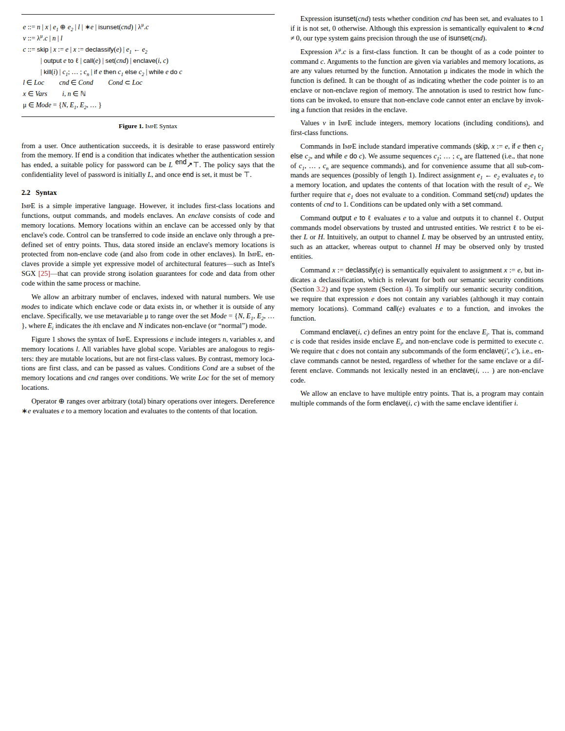e ::= n | x | e1 ⊕ e2 | l | ∗e | isunset(cnd) | λμ.c
v ::= λμ.c | n | l
c ::= skip | x := e | x := declassify(e) | e1 ← e2
| output e to ℓ | call(e) | set(cnd) | enclave(i, c)
| kill(i) | c1; … ; cn | if e then c1 else c2 | while e do c
l ∈ Loc cnd ∈ Cond Cond ⊂ Loc
x ∈ Vars i, n ∈ ℕ
μ ∈ Mode = {N, E1, E2, … }
Figure 1. ImpE Syntax
from a user. Once authentication succeeds, it is desirable to erase password entirely from the memory. If end is a condition that indicates whether the authentication session has ended, a suitable policy for password can be L end↗⊤. The policy says that the confidentiality level of password is initially L, and once end is set, it must be ⊤.
2.2 Syntax
ImpE is a simple imperative language. However, it includes first-class locations and functions, output commands, and models enclaves. An enclave consists of code and memory locations. Memory locations within an enclave can be accessed only by that enclave's code. Control can be transferred to code inside an enclave only through a predefined set of entry points. Thus, data stored inside an enclave's memory locations is protected from non-enclave code (and also from code in other enclaves). In ImpE, enclaves provide a simple yet expressive model of architectural features—such as Intel's SGX [25]—that can provide strong isolation guarantees for code and data from other code within the same process or machine.
We allow an arbitrary number of enclaves, indexed with natural numbers. We use modes to indicate which enclave code or data exists in, or whether it is outside of any enclave. Specifically, we use metavariable μ to range over the set Mode = {N, E1, E2, … }, where Ei indicates the ith enclave and N indicates non-enclave (or “normal”) mode.
Figure 1 shows the syntax of ImpE. Expressions e include integers n, variables x, and memory locations l. All variables have global scope. Variables are analogous to registers: they are mutable locations, but are not first-class values. By contrast, memory locations are first class, and can be passed as values. Conditions Cond are a subset of the memory locations and cnd ranges over conditions. We write Loc for the set of memory locations.
Operator ⊕ ranges over arbitrary (total) binary operations over integers. Dereference ∗e evaluates e to a memory location and evaluates to the contents of that location.
Expression isunset(cnd) tests whether condition cnd has been set, and evaluates to 1 if it is not set, 0 otherwise. Although this expression is semantically equivalent to ∗cnd ≠ 0, our type system gains precision through the use of isunset(cnd).
Expression λμ.c is a first-class function. It can be thought of as a code pointer to command c. Arguments to the function are given via variables and memory locations, as are any values returned by the function. Annotation μ indicates the mode in which the function is defined. It can be thought of as indicating whether the code pointer is to an enclave or non-enclave region of memory. The annotation is used to restrict how functions can be invoked, to ensure that non-enclave code cannot enter an enclave by invoking a function that resides in the enclave.
Values v in ImpE include integers, memory locations (including conditions), and first-class functions.
Commands in ImpE include standard imperative commands (skip, x := e, if e then c1 else c2, and while e do c). We assume sequences c1; … ; cn are flattened (i.e., that none of c1, … , cn are sequence commands), and for convenience assume that all sub-commands are sequences (possibly of length 1). Indirect assignment e1 ← e2 evaluates e1 to a memory location, and updates the contents of that location with the result of e2. We further require that e1 does not evaluate to a condition. Command set(cnd) updates the contents of cnd to 1. Conditions can be updated only with a set command.
Command output e to ℓ evaluates e to a value and outputs it to channel ℓ. Output commands model observations by trusted and untrusted entities. We restrict ℓ to be either L or H. Intuitively, an output to channel L may be observed by an untrusted entity, such as an attacker, whereas output to channel H may be observed only by trusted entities.
Command x := declassify(e) is semantically equivalent to assignment x := e, but indicates a declassification, which is relevant for both our semantic security conditions (Section 3.2) and type system (Section 4). To simplify our semantic security condition, we require that expression e does not contain any variables (although it may contain memory locations). Command call(e) evaluates e to a function, and invokes the function.
Command enclave(i, c) defines an entry point for the enclave Ei. That is, command c is code that resides inside enclave Ei, and non-enclave code is permitted to execute c. We require that c does not contain any subcommands of the form enclave(i′, c′), i.e., enclave commands cannot be nested, regardless of whether for the same enclave or a different enclave. Commands not lexically nested in an enclave(i, … ) are non-enclave code.
We allow an enclave to have multiple entry points. That is, a program may contain multiple commands of the form enclave(i, c) with the same enclave identifier i.